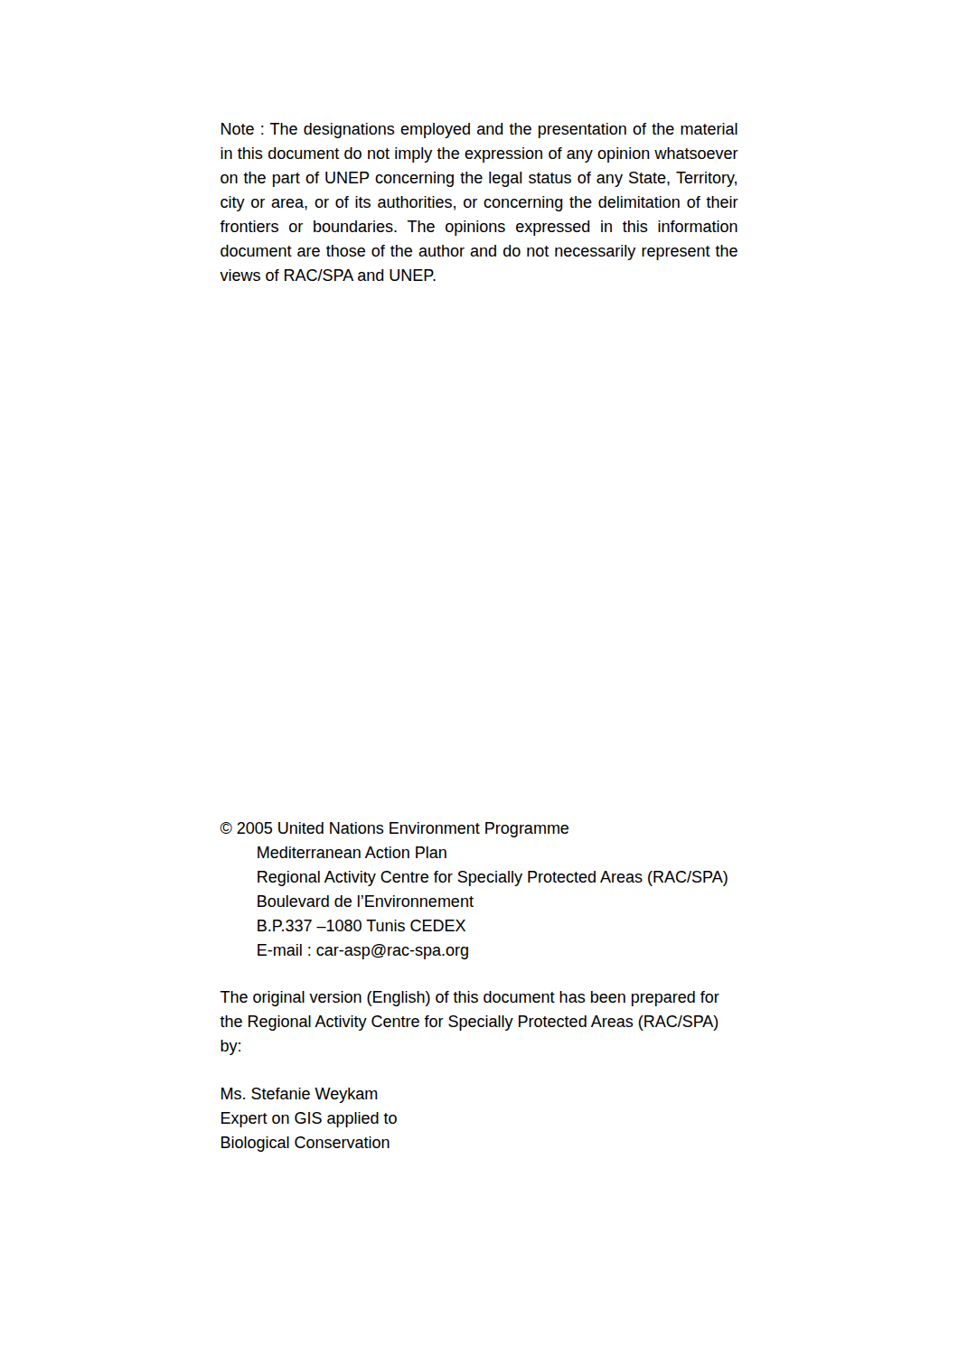Note : The designations employed and the presentation of the material in this document do not imply the expression of any opinion whatsoever on the part of UNEP concerning the legal status of any State, Territory, city or area, or of its authorities, or concerning the delimitation of their frontiers or boundaries. The opinions expressed in this information document are those of the author and do not necessarily represent the views of RAC/SPA and UNEP.
© 2005 United Nations Environment Programme Mediterranean Action Plan Regional Activity Centre for Specially Protected Areas (RAC/SPA) Boulevard de l’Environnement B.P.337 –1080 Tunis CEDEX E-mail : car-asp@rac-spa.org
The original version (English) of this document has been prepared for the Regional Activity Centre for Specially Protected Areas (RAC/SPA) by:
Ms. Stefanie Weykam Expert on GIS applied to Biological Conservation